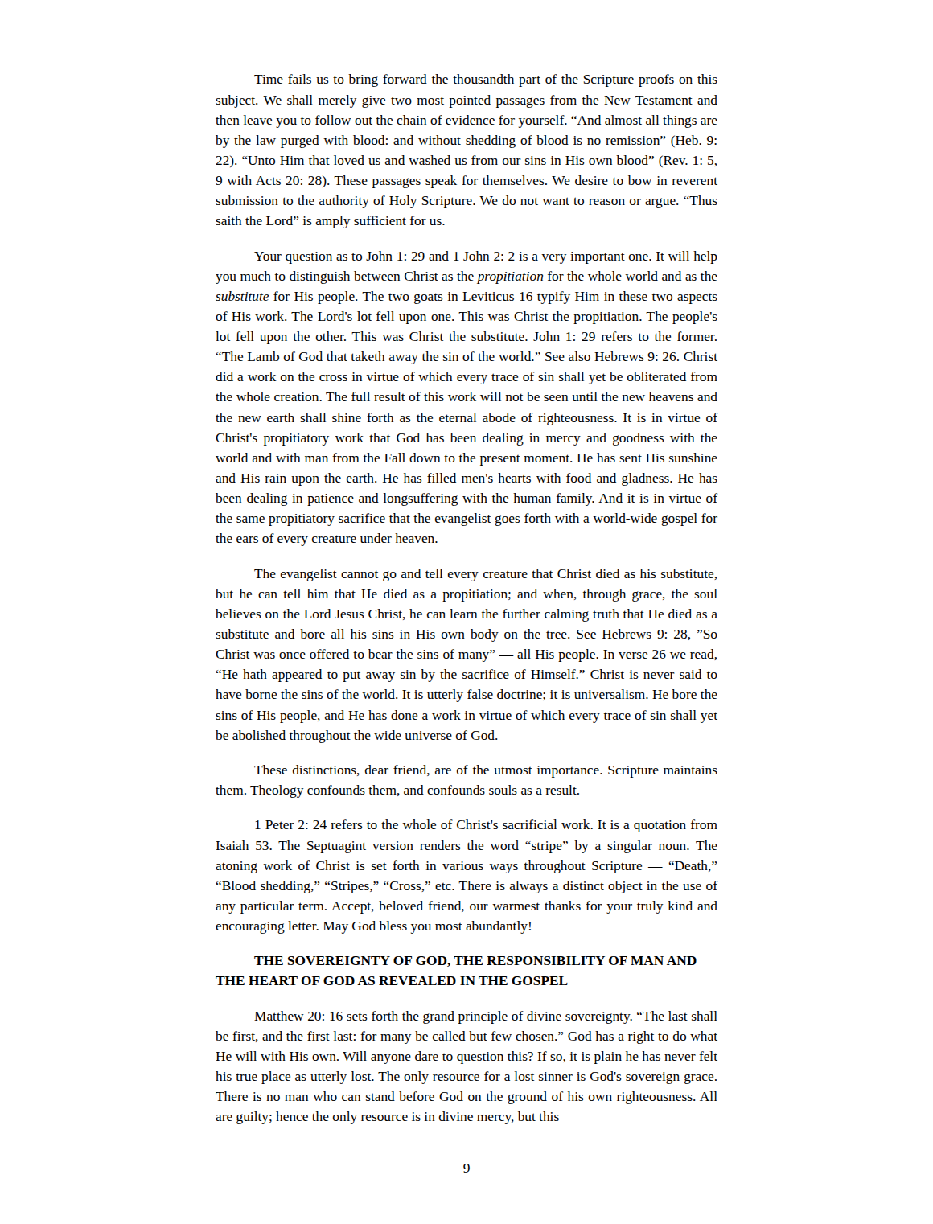Time fails us to bring forward the thousandth part of the Scripture proofs on this subject. We shall merely give two most pointed passages from the New Testament and then leave you to follow out the chain of evidence for yourself. “And almost all things are by the law purged with blood: and without shedding of blood is no remission” (Heb. 9: 22). “Unto Him that loved us and washed us from our sins in His own blood” (Rev. 1: 5, 9 with Acts 20: 28). These passages speak for themselves. We desire to bow in reverent submission to the authority of Holy Scripture. We do not want to reason or argue. “Thus saith the Lord” is amply sufficient for us.
Your question as to John 1: 29 and 1 John 2: 2 is a very important one. It will help you much to distinguish between Christ as the propitiation for the whole world and as the substitute for His people. The two goats in Leviticus 16 typify Him in these two aspects of His work. The Lord's lot fell upon one. This was Christ the propitiation. The people's lot fell upon the other. This was Christ the substitute. John 1: 29 refers to the former. “The Lamb of God that taketh away the sin of the world.” See also Hebrews 9: 26. Christ did a work on the cross in virtue of which every trace of sin shall yet be obliterated from the whole creation. The full result of this work will not be seen until the new heavens and the new earth shall shine forth as the eternal abode of righteousness. It is in virtue of Christ's propitiatory work that God has been dealing in mercy and goodness with the world and with man from the Fall down to the present moment. He has sent His sunshine and His rain upon the earth. He has filled men's hearts with food and gladness. He has been dealing in patience and longsuffering with the human family. And it is in virtue of the same propitiatory sacrifice that the evangelist goes forth with a world-wide gospel for the ears of every creature under heaven.
The evangelist cannot go and tell every creature that Christ died as his substitute, but he can tell him that He died as a propitiation; and when, through grace, the soul believes on the Lord Jesus Christ, he can learn the further calming truth that He died as a substitute and bore all his sins in His own body on the tree. See Hebrews 9: 28, ”So Christ was once offered to bear the sins of many” — all His people. In verse 26 we read, “He hath appeared to put away sin by the sacrifice of Himself.” Christ is never said to have borne the sins of the world. It is utterly false doctrine; it is universalism. He bore the sins of His people, and He has done a work in virtue of which every trace of sin shall yet be abolished throughout the wide universe of God.
These distinctions, dear friend, are of the utmost importance. Scripture maintains them. Theology confounds them, and confounds souls as a result.
1 Peter 2: 24 refers to the whole of Christ's sacrificial work. It is a quotation from Isaiah 53. The Septuagint version renders the word “stripe” by a singular noun. The atoning work of Christ is set forth in various ways throughout Scripture — “Death,” “Blood shedding,” “Stripes,” “Cross,” etc. There is always a distinct object in the use of any particular term. Accept, beloved friend, our warmest thanks for your truly kind and encouraging letter. May God bless you most abundantly!
The Sovereignty of God, the Responsibility of Man and the Heart of God as Revealed in the Gospel
Matthew 20: 16 sets forth the grand principle of divine sovereignty. “The last shall be first, and the first last: for many be called but few chosen.” God has a right to do what He will with His own. Will anyone dare to question this? If so, it is plain he has never felt his true place as utterly lost. The only resource for a lost sinner is God's sovereign grace. There is no man who can stand before God on the ground of his own righteousness. All are guilty; hence the only resource is in divine mercy, but this
9